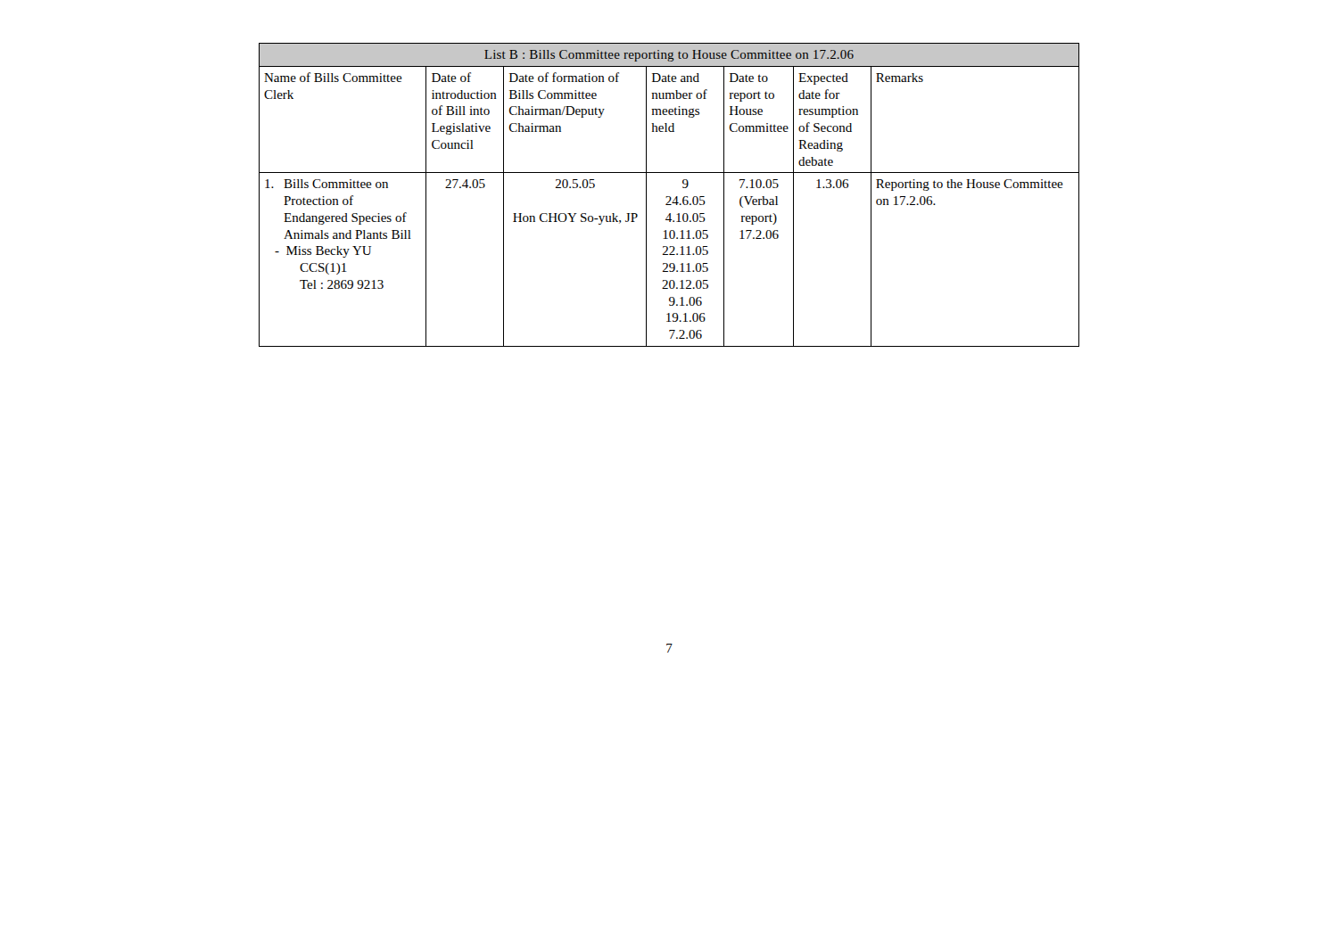| List B : Bills Committee reporting to House Committee on 17.2.06 |
| Name of Bills Committee Clerk | Date of introduction of Bill into Legislative Council | Date of formation of Bills Committee Chairman/Deputy Chairman | Date and number of meetings held | Date to report to House Committee | Expected date for resumption of Second Reading debate | Remarks |
| 1. Bills Committee on Protection of Endangered Species of Animals and Plants Bill - Miss Becky YU CCS(1)1 Tel : 2869 9213 | 27.4.05 | 20.5.05 Hon CHOY So-yuk, JP | 9 24.6.05 4.10.05 10.11.05 22.11.05 29.11.05 20.12.05 9.1.06 19.1.06 7.2.06 | 7.10.05 (Verbal report) 17.2.06 | 1.3.06 | Reporting to the House Committee on 17.2.06. |
7